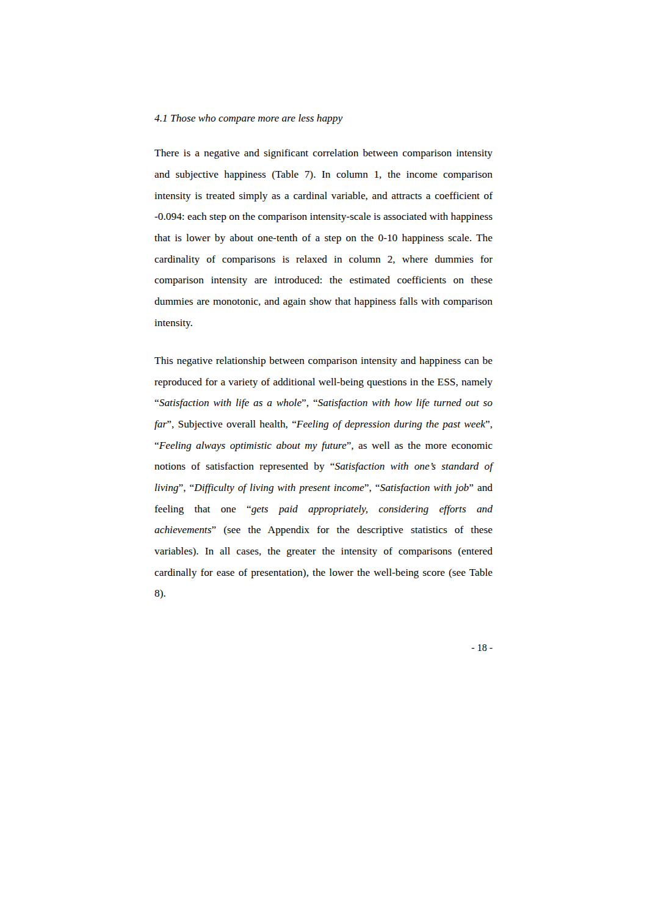4.1 Those who compare more are less happy
There is a negative and significant correlation between comparison intensity and subjective happiness (Table 7). In column 1, the income comparison intensity is treated simply as a cardinal variable, and attracts a coefficient of -0.094: each step on the comparison intensity-scale is associated with happiness that is lower by about one-tenth of a step on the 0-10 happiness scale. The cardinality of comparisons is relaxed in column 2, where dummies for comparison intensity are introduced: the estimated coefficients on these dummies are monotonic, and again show that happiness falls with comparison intensity.
This negative relationship between comparison intensity and happiness can be reproduced for a variety of additional well-being questions in the ESS, namely “Satisfaction with life as a whole”, “Satisfaction with how life turned out so far”, Subjective overall health, “Feeling of depression during the past week”, “Feeling always optimistic about my future”, as well as the more economic notions of satisfaction represented by “Satisfaction with one’s standard of living”, “Difficulty of living with present income”, “Satisfaction with job” and feeling that one “gets paid appropriately, considering efforts and achievements” (see the Appendix for the descriptive statistics of these variables). In all cases, the greater the intensity of comparisons (entered cardinally for ease of presentation), the lower the well-being score (see Table 8).
- 18 -